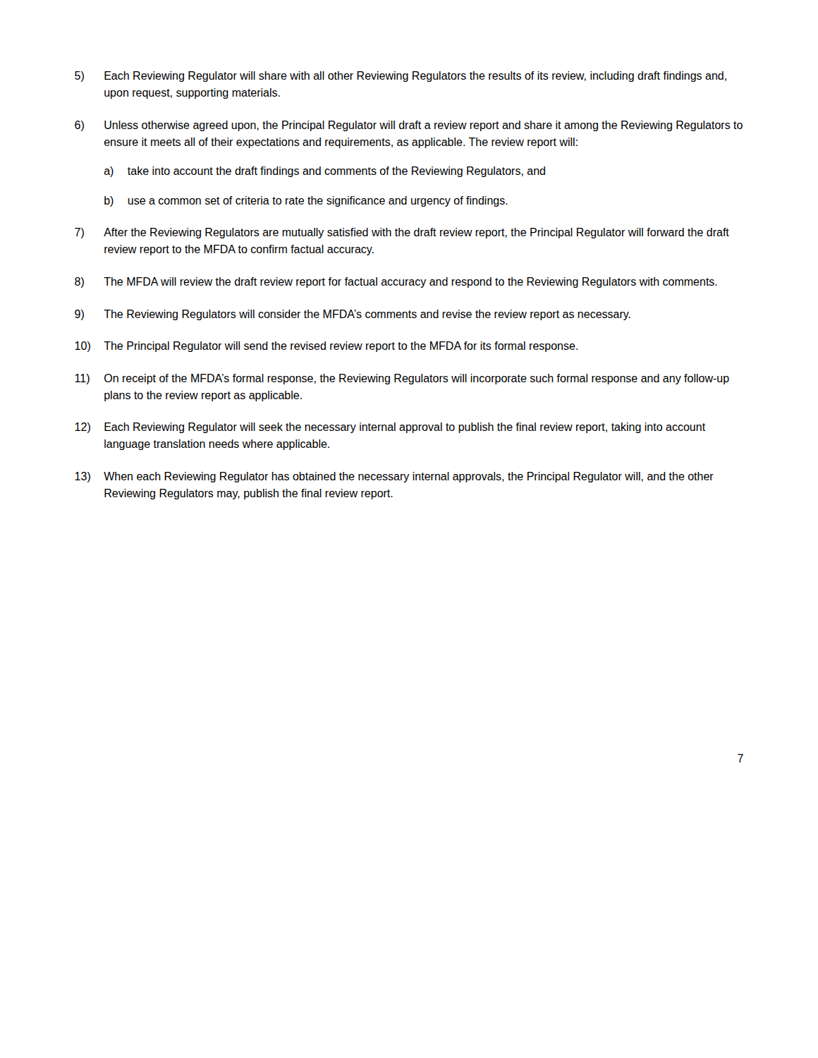5) Each Reviewing Regulator will share with all other Reviewing Regulators the results of its review, including draft findings and, upon request, supporting materials.
6) Unless otherwise agreed upon, the Principal Regulator will draft a review report and share it among the Reviewing Regulators to ensure it meets all of their expectations and requirements, as applicable. The review report will:
a) take into account the draft findings and comments of the Reviewing Regulators, and
b) use a common set of criteria to rate the significance and urgency of findings.
7) After the Reviewing Regulators are mutually satisfied with the draft review report, the Principal Regulator will forward the draft review report to the MFDA to confirm factual accuracy.
8) The MFDA will review the draft review report for factual accuracy and respond to the Reviewing Regulators with comments.
9) The Reviewing Regulators will consider the MFDA’s comments and revise the review report as necessary.
10) The Principal Regulator will send the revised review report to the MFDA for its formal response.
11) On receipt of the MFDA’s formal response, the Reviewing Regulators will incorporate such formal response and any follow-up plans to the review report as applicable.
12) Each Reviewing Regulator will seek the necessary internal approval to publish the final review report, taking into account language translation needs where applicable.
13) When each Reviewing Regulator has obtained the necessary internal approvals, the Principal Regulator will, and the other Reviewing Regulators may, publish the final review report.
7